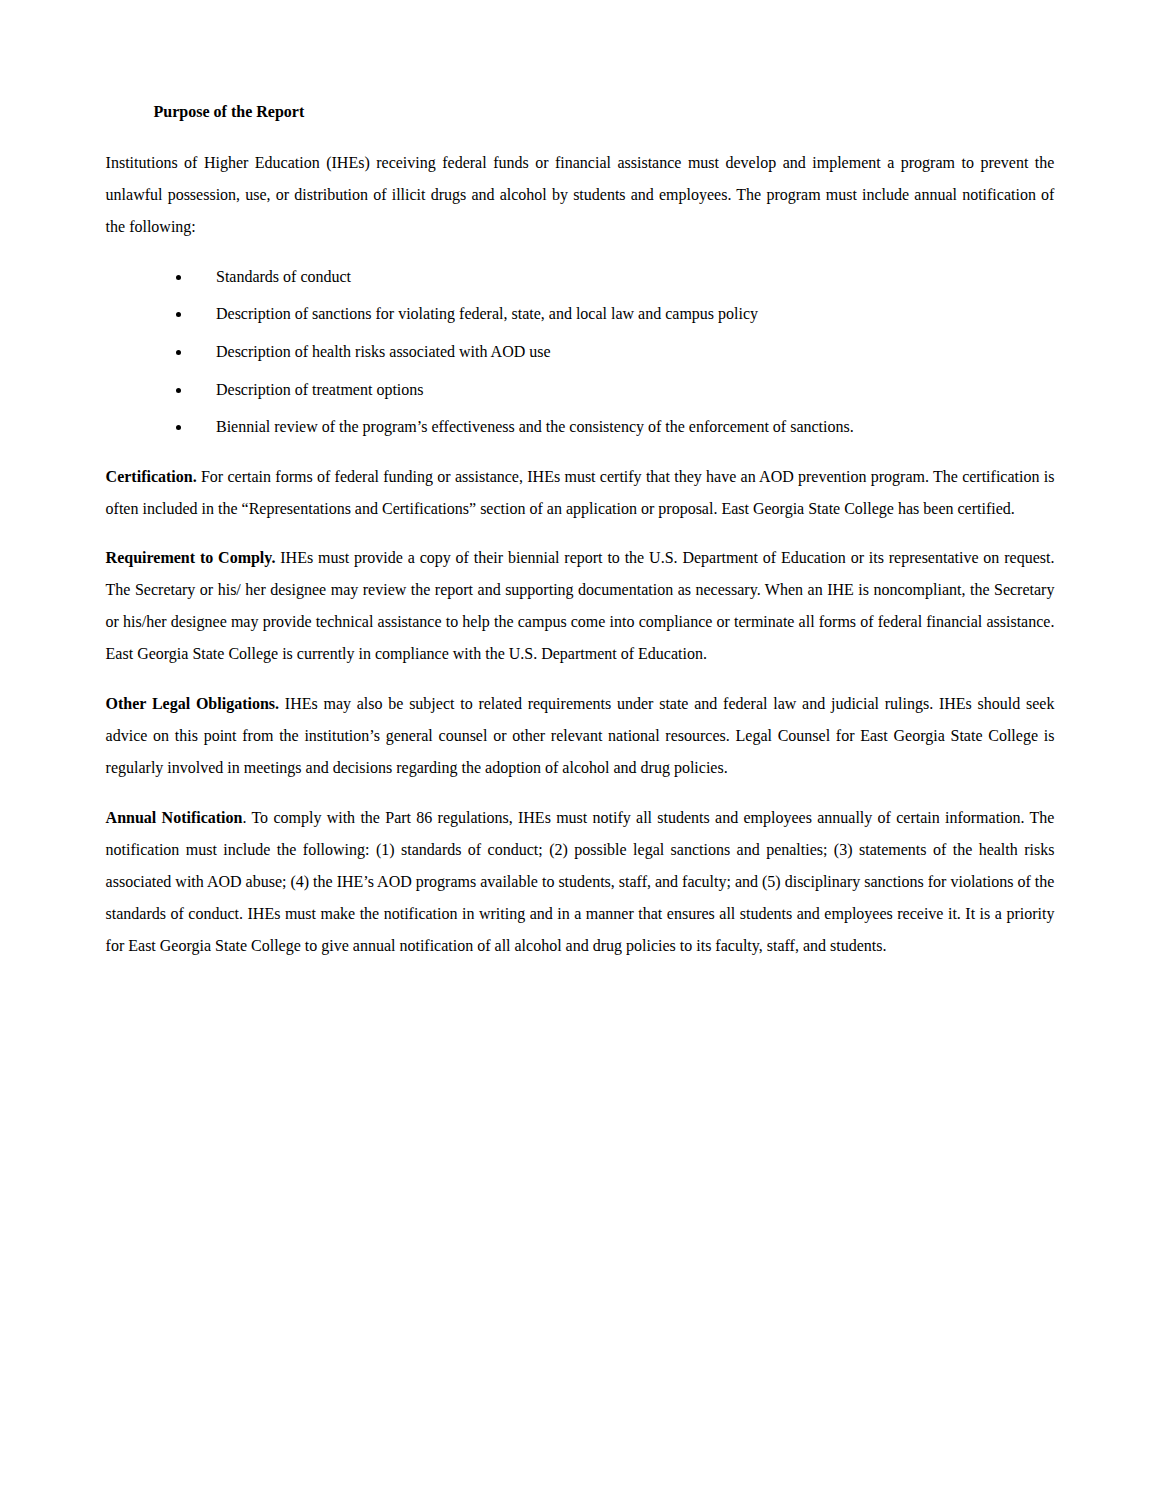Purpose of the Report
Institutions of Higher Education (IHEs) receiving federal funds or financial assistance must develop and implement a program to prevent the unlawful possession, use, or distribution of illicit drugs and alcohol by students and employees. The program must include annual notification of the following:
Standards of conduct
Description of sanctions for violating federal, state, and local law and campus policy
Description of health risks associated with AOD use
Description of treatment options
Biennial review of the program’s effectiveness and the consistency of the enforcement of sanctions.
Certification. For certain forms of federal funding or assistance, IHEs must certify that they have an AOD prevention program. The certification is often included in the “Representations and Certifications” section of an application or proposal. East Georgia State College has been certified.
Requirement to Comply. IHEs must provide a copy of their biennial report to the U.S. Department of Education or its representative on request. The Secretary or his/ her designee may review the report and supporting documentation as necessary. When an IHE is noncompliant, the Secretary or his/her designee may provide technical assistance to help the campus come into compliance or terminate all forms of federal financial assistance. East Georgia State College is currently in compliance with the U.S. Department of Education.
Other Legal Obligations. IHEs may also be subject to related requirements under state and federal law and judicial rulings. IHEs should seek advice on this point from the institution’s general counsel or other relevant national resources. Legal Counsel for East Georgia State College is regularly involved in meetings and decisions regarding the adoption of alcohol and drug policies.
Annual Notification. To comply with the Part 86 regulations, IHEs must notify all students and employees annually of certain information. The notification must include the following: (1) standards of conduct; (2) possible legal sanctions and penalties; (3) statements of the health risks associated with AOD abuse; (4) the IHE’s AOD programs available to students, staff, and faculty; and (5) disciplinary sanctions for violations of the standards of conduct. IHEs must make the notification in writing and in a manner that ensures all students and employees receive it. It is a priority for East Georgia State College to give annual notification of all alcohol and drug policies to its faculty, staff, and students.